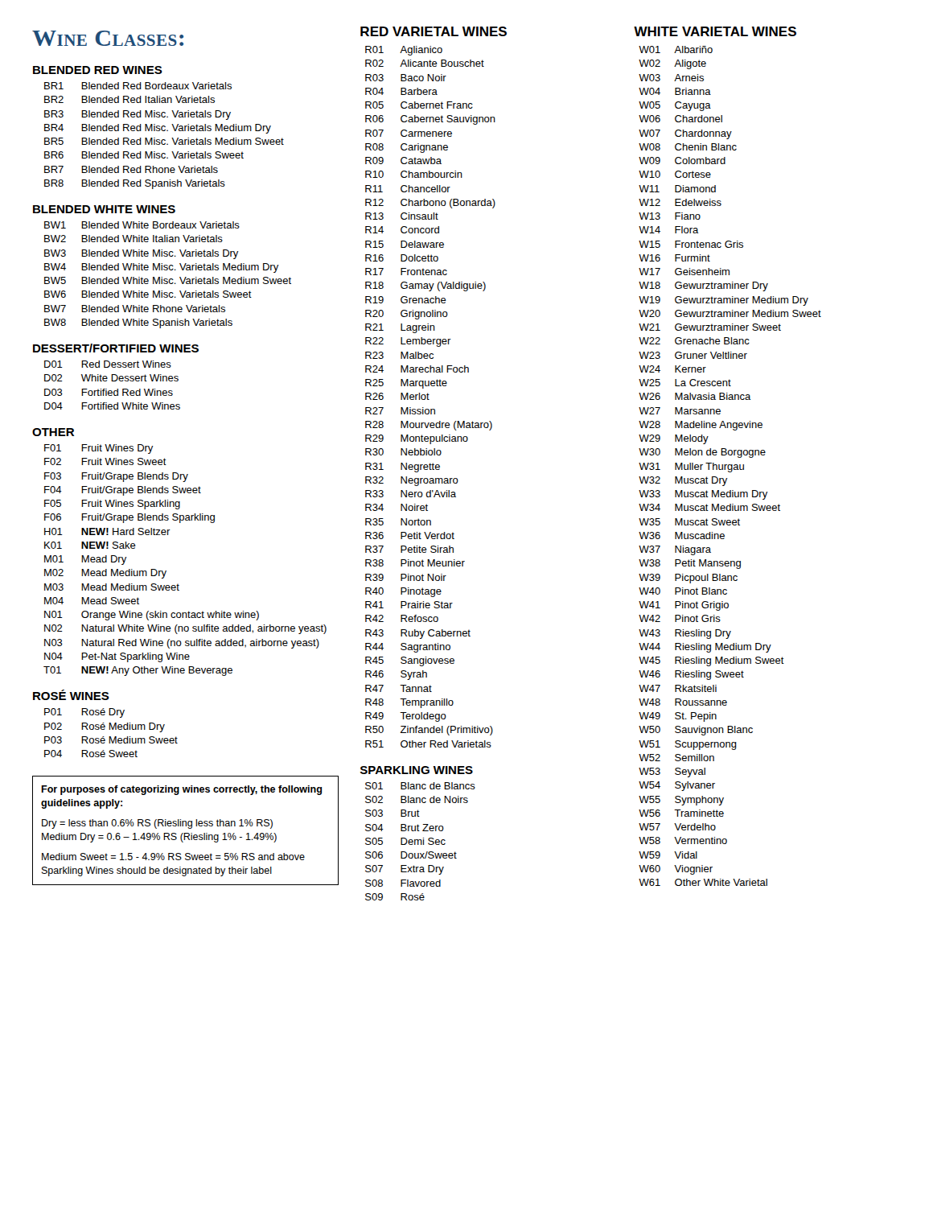Wine Classes:
Blended Red Wines
| BR1 | Blended Red Bordeaux Varietals |
| BR2 | Blended Red Italian Varietals |
| BR3 | Blended Red Misc. Varietals Dry |
| BR4 | Blended Red Misc. Varietals Medium Dry |
| BR5 | Blended Red Misc. Varietals Medium Sweet |
| BR6 | Blended Red Misc. Varietals Sweet |
| BR7 | Blended Red Rhone Varietals |
| BR8 | Blended Red Spanish Varietals |
Blended White Wines
| BW1 | Blended White Bordeaux Varietals |
| BW2 | Blended White Italian Varietals |
| BW3 | Blended White Misc. Varietals Dry |
| BW4 | Blended White Misc. Varietals Medium Dry |
| BW5 | Blended White Misc. Varietals Medium Sweet |
| BW6 | Blended White Misc. Varietals Sweet |
| BW7 | Blended White Rhone Varietals |
| BW8 | Blended White Spanish Varietals |
Dessert/Fortified Wines
| D01 | Red Dessert Wines |
| D02 | White Dessert Wines |
| D03 | Fortified Red Wines |
| D04 | Fortified White Wines |
Other
| F01 | Fruit Wines Dry |
| F02 | Fruit Wines Sweet |
| F03 | Fruit/Grape Blends Dry |
| F04 | Fruit/Grape Blends Sweet |
| F05 | Fruit Wines Sparkling |
| F06 | Fruit/Grape Blends Sparkling |
| H01 | NEW! Hard Seltzer |
| K01 | NEW! Sake |
| M01 | Mead Dry |
| M02 | Mead Medium Dry |
| M03 | Mead Medium Sweet |
| M04 | Mead Sweet |
| N01 | Orange Wine (skin contact white wine) |
| N02 | Natural White Wine (no sulfite added, airborne yeast) |
| N03 | Natural Red Wine (no sulfite added, airborne yeast) |
| N04 | Pet-Nat Sparkling Wine |
| T01 | NEW! Any Other Wine Beverage |
Rosé Wines
| P01 | Rosé Dry |
| P02 | Rosé Medium Dry |
| P03 | Rosé Medium Sweet |
| P04 | Rosé Sweet |
For purposes of categorizing wines correctly, the following guidelines apply:
Dry = less than 0.6% RS (Riesling less than 1% RS)
Medium Dry = 0.6 – 1.49% RS (Riesling 1% - 1.49%)
Medium Sweet = 1.5 - 4.9% RS Sweet = 5% RS and above
Sparkling Wines should be designated by their label
Red Varietal Wines
| R01 | Aglianico |
| R02 | Alicante Bouschet |
| R03 | Baco Noir |
| R04 | Barbera |
| R05 | Cabernet Franc |
| R06 | Cabernet Sauvignon |
| R07 | Carmenere |
| R08 | Carignane |
| R09 | Catawba |
| R10 | Chambourcin |
| R11 | Chancellor |
| R12 | Charbono (Bonarda) |
| R13 | Cinsault |
| R14 | Concord |
| R15 | Delaware |
| R16 | Dolcetto |
| R17 | Frontenac |
| R18 | Gamay (Valdiguie) |
| R19 | Grenache |
| R20 | Grignolino |
| R21 | Lagrein |
| R22 | Lemberger |
| R23 | Malbec |
| R24 | Marechal Foch |
| R25 | Marquette |
| R26 | Merlot |
| R27 | Mission |
| R28 | Mourvedre (Mataro) |
| R29 | Montepulciano |
| R30 | Nebbiolo |
| R31 | Negrette |
| R32 | Negroamaro |
| R33 | Nero d'Avila |
| R34 | Noiret |
| R35 | Norton |
| R36 | Petit Verdot |
| R37 | Petite Sirah |
| R38 | Pinot Meunier |
| R39 | Pinot Noir |
| R40 | Pinotage |
| R41 | Prairie Star |
| R42 | Refosco |
| R43 | Ruby Cabernet |
| R44 | Sagrantino |
| R45 | Sangiovese |
| R46 | Syrah |
| R47 | Tannat |
| R48 | Tempranillo |
| R49 | Teroldego |
| R50 | Zinfandel (Primitivo) |
| R51 | Other Red Varietals |
Sparkling Wines
| S01 | Blanc de Blancs |
| S02 | Blanc de Noirs |
| S03 | Brut |
| S04 | Brut Zero |
| S05 | Demi Sec |
| S06 | Doux/Sweet |
| S07 | Extra Dry |
| S08 | Flavored |
| S09 | Rosé |
White Varietal Wines
| W01 | Albariño |
| W02 | Aligote |
| W03 | Arneis |
| W04 | Brianna |
| W05 | Cayuga |
| W06 | Chardonel |
| W07 | Chardonnay |
| W08 | Chenin Blanc |
| W09 | Colombard |
| W10 | Cortese |
| W11 | Diamond |
| W12 | Edelweiss |
| W13 | Fiano |
| W14 | Flora |
| W15 | Frontenac Gris |
| W16 | Furmint |
| W17 | Geisenheim |
| W18 | Gewurztraminer Dry |
| W19 | Gewurztraminer Medium Dry |
| W20 | Gewurztraminer Medium Sweet |
| W21 | Gewurztraminer Sweet |
| W22 | Grenache Blanc |
| W23 | Gruner Veltliner |
| W24 | Kerner |
| W25 | La Crescent |
| W26 | Malvasia Bianca |
| W27 | Marsanne |
| W28 | Madeline Angevine |
| W29 | Melody |
| W30 | Melon de Borgogne |
| W31 | Muller Thurgau |
| W32 | Muscat Dry |
| W33 | Muscat Medium Dry |
| W34 | Muscat Medium Sweet |
| W35 | Muscat Sweet |
| W36 | Muscadine |
| W37 | Niagara |
| W38 | Petit Manseng |
| W39 | Picpoul Blanc |
| W40 | Pinot Blanc |
| W41 | Pinot Grigio |
| W42 | Pinot Gris |
| W43 | Riesling Dry |
| W44 | Riesling Medium Dry |
| W45 | Riesling Medium Sweet |
| W46 | Riesling Sweet |
| W47 | Rkatsiteli |
| W48 | Roussanne |
| W49 | St. Pepin |
| W50 | Sauvignon Blanc |
| W51 | Scuppernong |
| W52 | Semillon |
| W53 | Seyval |
| W54 | Sylvaner |
| W55 | Symphony |
| W56 | Traminette |
| W57 | Verdelho |
| W58 | Vermentino |
| W59 | Vidal |
| W60 | Viognier |
| W61 | Other White Varietal |